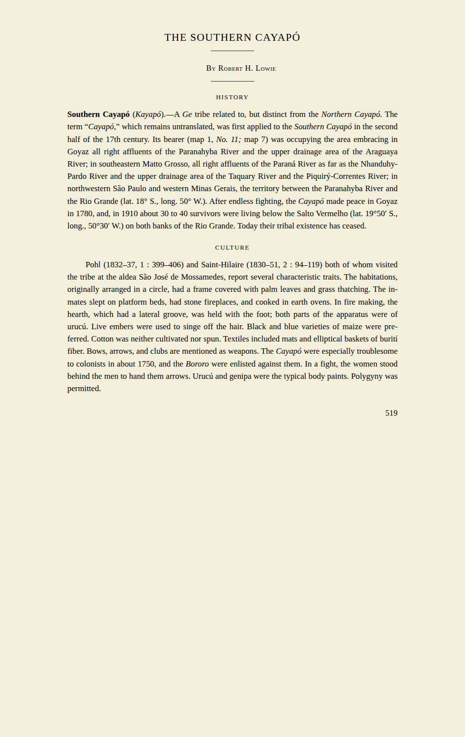THE SOUTHERN CAYAPÓ
By Robert H. Lowie
History
Southern Cayapó (Kayapó).—A Ge tribe related to, but distinct from the Northern Cayapó. The term “Cayapó,” which remains untranslated, was first applied to the Southern Cayapó in the second half of the 17th century. Its bearer (map 1, No. 11; map 7) was occupying the area embracing in Goyaz all right affluents of the Paranahyba River and the upper drainage area of the Araguaya River; in southeastern Matto Grosso, all right affluents of the Paraná River as far as the Nhanduhy-Pardo River and the upper drainage area of the Taquary River and the Piquirý-Correntes River; in northwestern São Paulo and western Minas Gerais, the territory between the Paranahyba River and the Rio Grande (lat. 18° S., long. 50° W.). After endless fighting, the Cayapó made peace in Goyaz in 1780, and, in 1910 about 30 to 40 survivors were living below the Salto Vermelho (lat. 19°50′ S., long., 50°30′ W.) on both banks of the Rio Grande. Today their tribal existence has ceased.
Culture
Pohl (1832–37, 1 : 399–406) and Saint-Hilaire (1830–51, 2 : 94–119) both of whom visited the tribe at the aldea São José de Mossamedes, report several characteristic traits. The habitations, originally arranged in a circle, had a frame covered with palm leaves and grass thatching. The inmates slept on platform beds, had stone fireplaces, and cooked in earth ovens. In fire making, the hearth, which had a lateral groove, was held with the foot; both parts of the apparatus were of urucú. Live embers were used to singe off the hair. Black and blue varieties of maize were preferred. Cotton was neither cultivated nor spun. Textiles included mats and elliptical baskets of burití fiber. Bows, arrows, and clubs are mentioned as weapons. The Cayapó were especially troublesome to colonists in about 1750, and the Bororo were enlisted against them. In a fight, the women stood behind the men to hand them arrows. Urucú and genipa were the typical body paints. Polygyny was permitted.
519